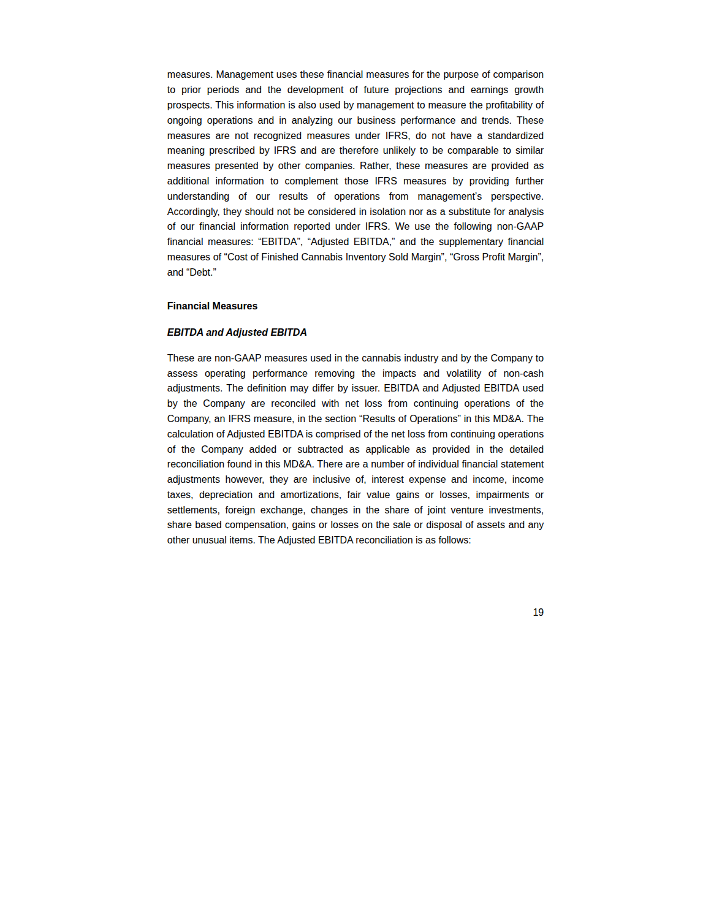measures. Management uses these financial measures for the purpose of comparison to prior periods and the development of future projections and earnings growth prospects. This information is also used by management to measure the profitability of ongoing operations and in analyzing our business performance and trends. These measures are not recognized measures under IFRS, do not have a standardized meaning prescribed by IFRS and are therefore unlikely to be comparable to similar measures presented by other companies. Rather, these measures are provided as additional information to complement those IFRS measures by providing further understanding of our results of operations from management’s perspective. Accordingly, they should not be considered in isolation nor as a substitute for analysis of our financial information reported under IFRS. We use the following non-GAAP financial measures: “EBITDA”, “Adjusted EBITDA,” and the supplementary financial measures of “Cost of Finished Cannabis Inventory Sold Margin”, “Gross Profit Margin”, and “Debt.”
Financial Measures
EBITDA and Adjusted EBITDA
These are non-GAAP measures used in the cannabis industry and by the Company to assess operating performance removing the impacts and volatility of non-cash adjustments. The definition may differ by issuer. EBITDA and Adjusted EBITDA used by the Company are reconciled with net loss from continuing operations of the Company, an IFRS measure, in the section “Results of Operations” in this MD&A. The calculation of Adjusted EBITDA is comprised of the net loss from continuing operations of the Company added or subtracted as applicable as provided in the detailed reconciliation found in this MD&A. There are a number of individual financial statement adjustments however, they are inclusive of, interest expense and income, income taxes, depreciation and amortizations, fair value gains or losses, impairments or settlements, foreign exchange, changes in the share of joint venture investments, share based compensation, gains or losses on the sale or disposal of assets and any other unusual items. The Adjusted EBITDA reconciliation is as follows:
19